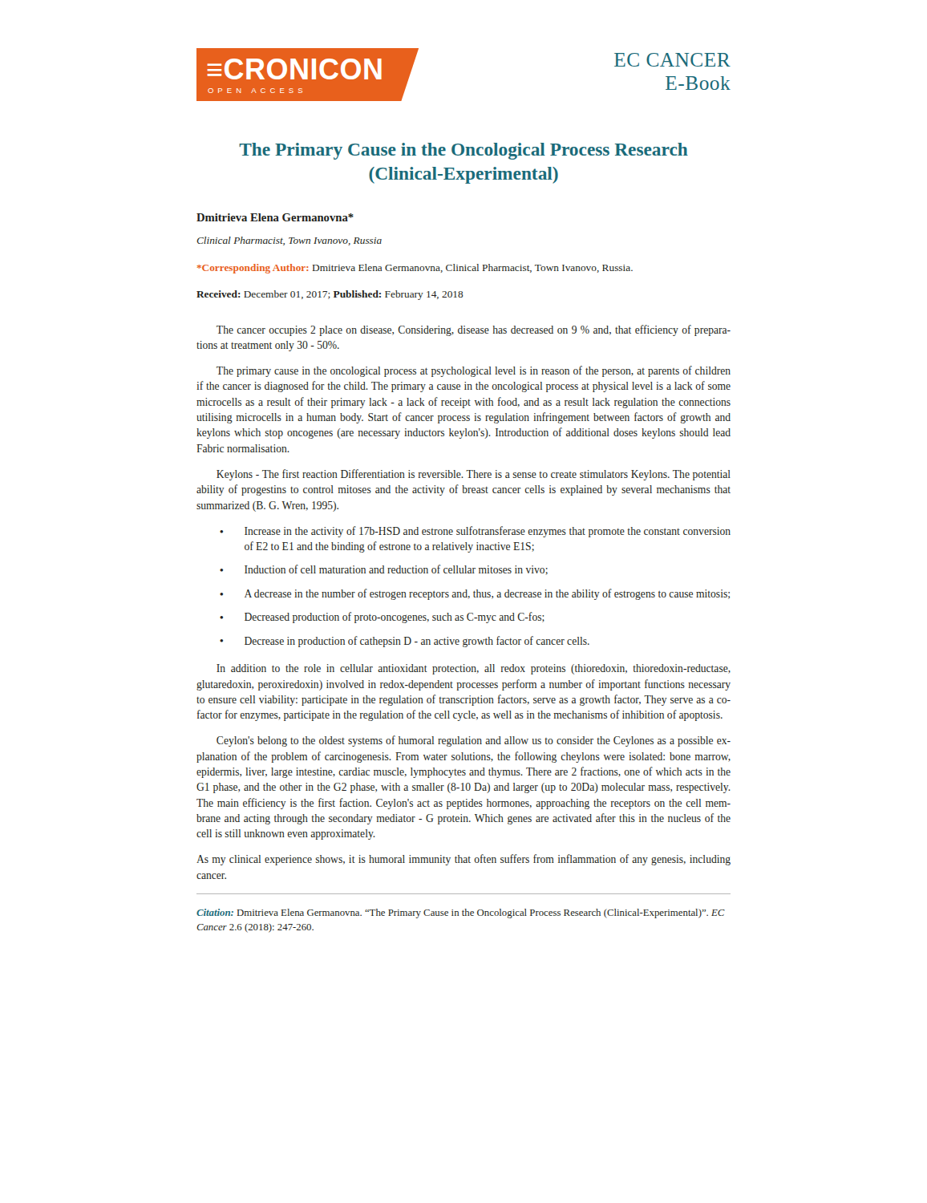≡CRONICON OPEN ACCESS
EC CANCER
E-Book
The Primary Cause in the Oncological Process Research
(Clinical-Experimental)
Dmitrieva Elena Germanovna*
Clinical Pharmacist, Town Ivanovo, Russia
*Corresponding Author: Dmitrieva Elena Germanovna, Clinical Pharmacist, Town Ivanovo, Russia.
Received: December 01, 2017; Published: February 14, 2018
The cancer occupies 2 place on disease, Considering, disease has decreased on 9 % and, that efficiency of preparations at treatment only 30 - 50%.
The primary cause in the oncological process at psychological level is in reason of the person, at parents of children if the cancer is diagnosed for the child. The primary a cause in the oncological process at physical level is a lack of some microcells as a result of their primary lack - a lack of receipt with food, and as a result lack regulation the connections utilising microcells in a human body. Start of cancer process is regulation infringement between factors of growth and keylons which stop oncogenes (are necessary inductors keylon's). Introduction of additional doses keylons should lead Fabric normalisation.
Keylons - The first reaction Differentiation is reversible. There is a sense to create stimulators Keylons. The potential ability of progestins to control mitoses and the activity of breast cancer cells is explained by several mechanisms that summarized (B. G. Wren, 1995).
Increase in the activity of 17b-HSD and estrone sulfotransferase enzymes that promote the constant conversion of E2 to E1 and the binding of estrone to a relatively inactive E1S;
Induction of cell maturation and reduction of cellular mitoses in vivo;
A decrease in the number of estrogen receptors and, thus, a decrease in the ability of estrogens to cause mitosis;
Decreased production of proto-oncogenes, such as C-myc and C-fos;
Decrease in production of cathepsin D - an active growth factor of cancer cells.
In addition to the role in cellular antioxidant protection, all redox proteins (thioredoxin, thioredoxin-reductase, glutaredoxin, peroxiredoxin) involved in redox-dependent processes perform a number of important functions necessary to ensure cell viability: participate in the regulation of transcription factors, serve as a growth factor, They serve as a cofactor for enzymes, participate in the regulation of the cell cycle, as well as in the mechanisms of inhibition of apoptosis.
Ceylon's belong to the oldest systems of humoral regulation and allow us to consider the Ceylones as a possible explanation of the problem of carcinogenesis. From water solutions, the following cheylons were isolated: bone marrow, epidermis, liver, large intestine, cardiac muscle, lymphocytes and thymus. There are 2 fractions, one of which acts in the G1 phase, and the other in the G2 phase, with a smaller (8-10 Da) and larger (up to 20Da) molecular mass, respectively. The main efficiency is the first faction. Ceylon's act as peptides hormones, approaching the receptors on the cell membrane and acting through the secondary mediator - G protein. Which genes are activated after this in the nucleus of the cell is still unknown even approximately.
As my clinical experience shows, it is humoral immunity that often suffers from inflammation of any genesis, including cancer.
Citation: Dmitrieva Elena Germanovna. “The Primary Cause in the Oncological Process Research (Clinical-Experimental)”. EC Cancer 2.6 (2018): 247-260.